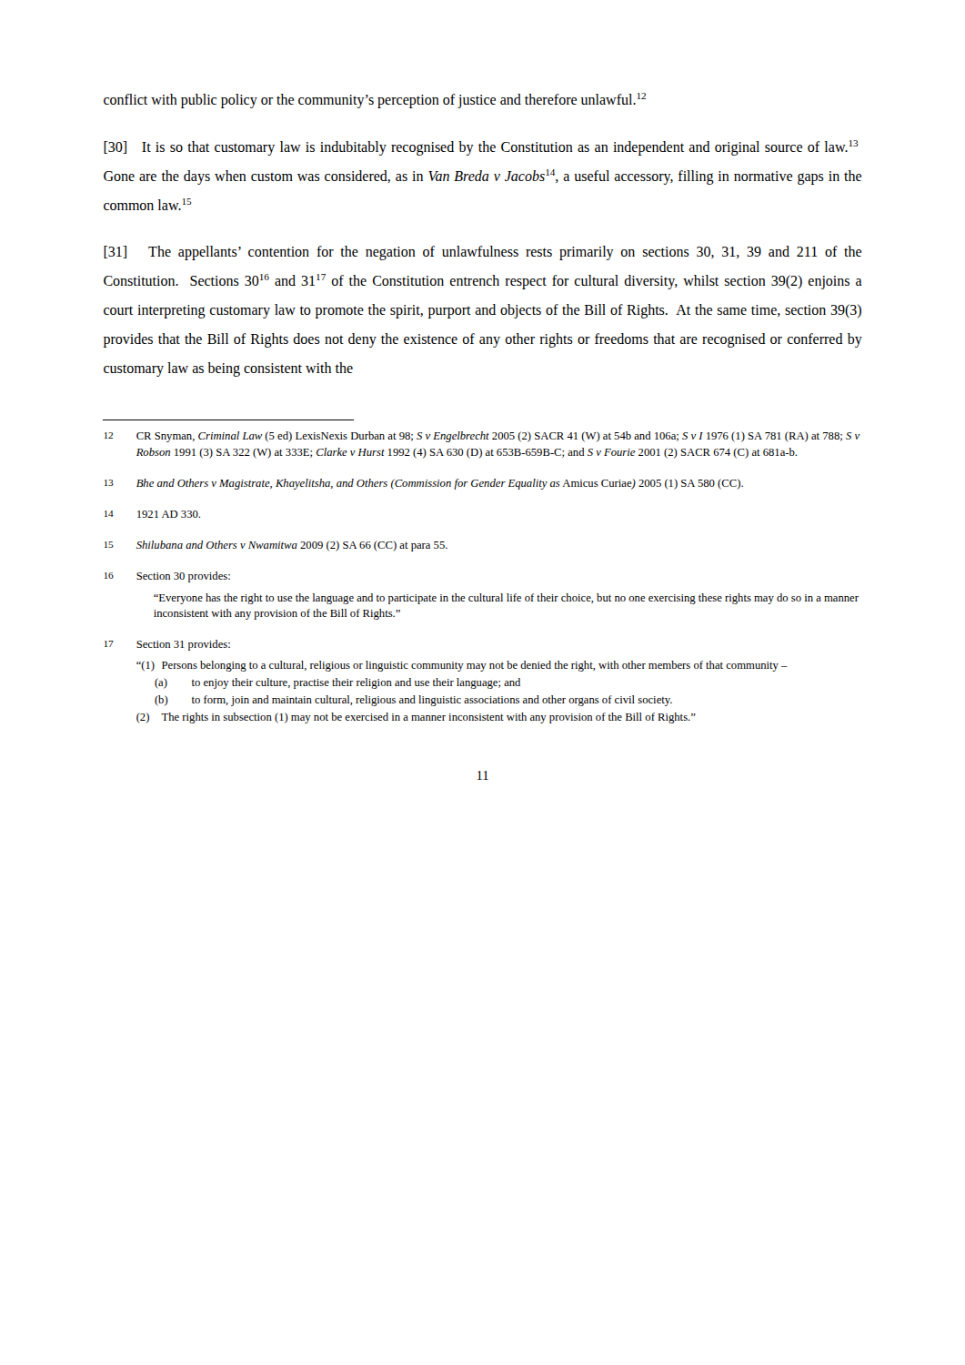conflict with public policy or the community’s perception of justice and therefore unlawful.12
[30] It is so that customary law is indubitably recognised by the Constitution as an independent and original source of law.13 Gone are the days when custom was considered, as in Van Breda v Jacobs14, a useful accessory, filling in normative gaps in the common law.15
[31] The appellants’ contention for the negation of unlawfulness rests primarily on sections 30, 31, 39 and 211 of the Constitution. Sections 3016 and 3117 of the Constitution entrench respect for cultural diversity, whilst section 39(2) enjoins a court interpreting customary law to promote the spirit, purport and objects of the Bill of Rights. At the same time, section 39(3) provides that the Bill of Rights does not deny the existence of any other rights or freedoms that are recognised or conferred by customary law as being consistent with the
12
CR Snyman, Criminal Law (5 ed) LexisNexis Durban at 98; S v Engelbrecht 2005 (2) SACR 41 (W) at 54b and 106a; S v I 1976 (1) SA 781 (RA) at 788; S v Robson 1991 (3) SA 322 (W) at 333E; Clarke v Hurst 1992 (4) SA 630 (D) at 653B-659B-C; and S v Fourie 2001 (2) SACR 674 (C) at 681a-b.
13
Bhe and Others v Magistrate, Khayelitsha, and Others (Commission for Gender Equality as Amicus Curiae) 2005 (1) SA 580 (CC).
14
1921 AD 330.
15
Shilubana and Others v Nwamitwa 2009 (2) SA 66 (CC) at para 55.
16
Section 30 provides:
“Everyone has the right to use the language and to participate in the cultural life of their choice, but no one exercising these rights may do so in a manner inconsistent with any provision of the Bill of Rights.”
17
Section 31 provides:
“(1)
Persons belonging to a cultural, religious or linguistic community may not be denied the right, with other members of that community –
(a)
to enjoy their culture, practise their religion and use their language; and
(b)
to form, join and maintain cultural, religious and linguistic associations and other organs of civil society.
(2)
The rights in subsection (1) may not be exercised in a manner inconsistent with any provision of the Bill of Rights.”
11